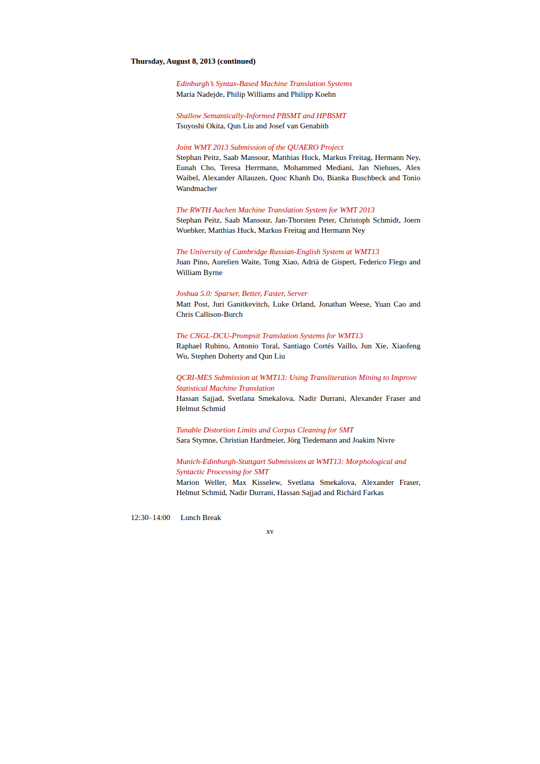Thursday, August 8, 2013 (continued)
Edinburgh’s Syntax-Based Machine Translation Systems
Maria Nadejde, Philip Williams and Philipp Koehn
Shallow Semantically-Informed PBSMT and HPBSMT
Tsuyoshi Okita, Qun Liu and Josef van Genabith
Joint WMT 2013 Submission of the QUAERO Project
Stephan Peitz, Saab Mansour, Matthias Huck, Markus Freitag, Hermann Ney, Eunah Cho, Teresa Herrmann, Mohammed Mediani, Jan Niehues, Alex Waibel, Alexander Allauzen, Quoc Khanh Do, Bianka Buschbeck and Tonio Wandmacher
The RWTH Aachen Machine Translation System for WMT 2013
Stephan Peitz, Saab Mansour, Jan-Thorsten Peter, Christoph Schmidt, Joern Wuebker, Matthias Huck, Markus Freitag and Hermann Ney
The University of Cambridge Russian-English System at WMT13
Juan Pino, Aurelien Waite, Tong Xiao, Adrià de Gispert, Federico Flego and William Byrne
Joshua 5.0: Sparser, Better, Faster, Server
Matt Post, Juri Ganitkevitch, Luke Orland, Jonathan Weese, Yuan Cao and Chris Callison-Burch
The CNGL-DCU-Prompsit Translation Systems for WMT13
Raphael Rubino, Antonio Toral, Santiago Cortés Vaíllo, Jun Xie, Xiaofeng Wu, Stephen Doherty and Qun Liu
QCRI-MES Submission at WMT13: Using Transliteration Mining to Improve Statistical Machine Translation
Hassan Sajjad, Svetlana Smekalova, Nadir Durrani, Alexander Fraser and Helmut Schmid
Tunable Distortion Limits and Corpus Cleaning for SMT
Sara Stymne, Christian Hardmeier, Jörg Tiedemann and Joakim Nivre
Munich-Edinburgh-Stuttgart Submissions at WMT13: Morphological and Syntactic Processing for SMT
Marion Weller, Max Kisselew, Svetlana Smekalova, Alexander Fraser, Helmut Schmid, Nadir Durrani, Hassan Sajjad and Richárd Farkas
12:30–14:00
Lunch Break
xv